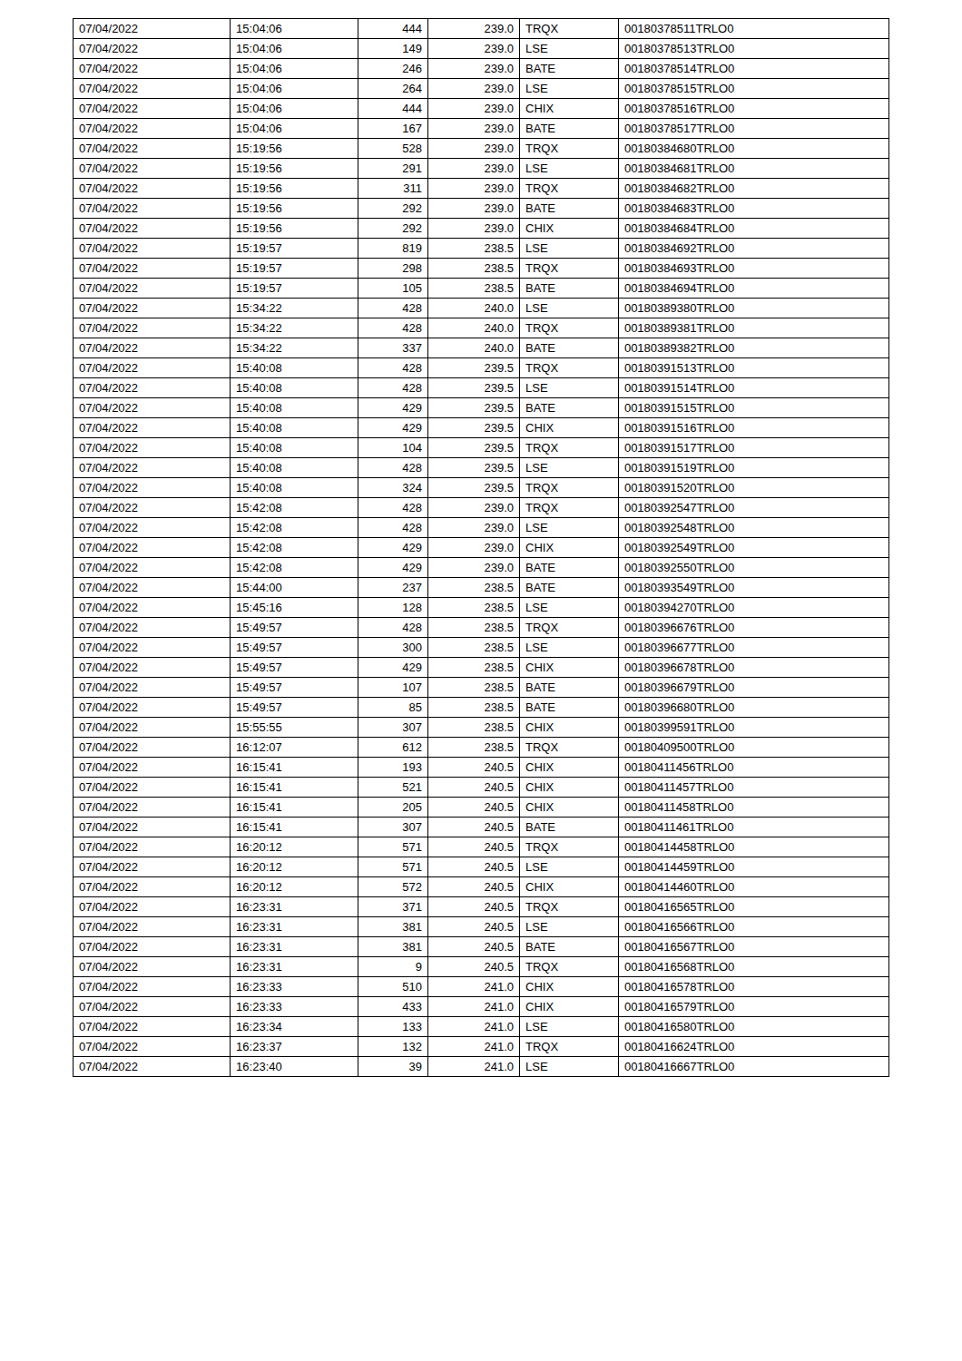| 07/04/2022 | 15:04:06 | 444 | 239.0 | TRQX | 00180378511TRLO0 |
| 07/04/2022 | 15:04:06 | 149 | 239.0 | LSE | 00180378513TRLO0 |
| 07/04/2022 | 15:04:06 | 246 | 239.0 | BATE | 00180378514TRLO0 |
| 07/04/2022 | 15:04:06 | 264 | 239.0 | LSE | 00180378515TRLO0 |
| 07/04/2022 | 15:04:06 | 444 | 239.0 | CHIX | 00180378516TRLO0 |
| 07/04/2022 | 15:04:06 | 167 | 239.0 | BATE | 00180378517TRLO0 |
| 07/04/2022 | 15:19:56 | 528 | 239.0 | TRQX | 00180384680TRLO0 |
| 07/04/2022 | 15:19:56 | 291 | 239.0 | LSE | 00180384681TRLO0 |
| 07/04/2022 | 15:19:56 | 311 | 239.0 | TRQX | 00180384682TRLO0 |
| 07/04/2022 | 15:19:56 | 292 | 239.0 | BATE | 00180384683TRLO0 |
| 07/04/2022 | 15:19:56 | 292 | 239.0 | CHIX | 00180384684TRLO0 |
| 07/04/2022 | 15:19:57 | 819 | 238.5 | LSE | 00180384692TRLO0 |
| 07/04/2022 | 15:19:57 | 298 | 238.5 | TRQX | 00180384693TRLO0 |
| 07/04/2022 | 15:19:57 | 105 | 238.5 | BATE | 00180384694TRLO0 |
| 07/04/2022 | 15:34:22 | 428 | 240.0 | LSE | 00180389380TRLO0 |
| 07/04/2022 | 15:34:22 | 428 | 240.0 | TRQX | 00180389381TRLO0 |
| 07/04/2022 | 15:34:22 | 337 | 240.0 | BATE | 00180389382TRLO0 |
| 07/04/2022 | 15:40:08 | 428 | 239.5 | TRQX | 00180391513TRLO0 |
| 07/04/2022 | 15:40:08 | 428 | 239.5 | LSE | 00180391514TRLO0 |
| 07/04/2022 | 15:40:08 | 429 | 239.5 | BATE | 00180391515TRLO0 |
| 07/04/2022 | 15:40:08 | 429 | 239.5 | CHIX | 00180391516TRLO0 |
| 07/04/2022 | 15:40:08 | 104 | 239.5 | TRQX | 00180391517TRLO0 |
| 07/04/2022 | 15:40:08 | 428 | 239.5 | LSE | 00180391519TRLO0 |
| 07/04/2022 | 15:40:08 | 324 | 239.5 | TRQX | 00180391520TRLO0 |
| 07/04/2022 | 15:42:08 | 428 | 239.0 | TRQX | 00180392547TRLO0 |
| 07/04/2022 | 15:42:08 | 428 | 239.0 | LSE | 00180392548TRLO0 |
| 07/04/2022 | 15:42:08 | 429 | 239.0 | CHIX | 00180392549TRLO0 |
| 07/04/2022 | 15:42:08 | 429 | 239.0 | BATE | 00180392550TRLO0 |
| 07/04/2022 | 15:44:00 | 237 | 238.5 | BATE | 00180393549TRLO0 |
| 07/04/2022 | 15:45:16 | 128 | 238.5 | LSE | 00180394270TRLO0 |
| 07/04/2022 | 15:49:57 | 428 | 238.5 | TRQX | 00180396676TRLO0 |
| 07/04/2022 | 15:49:57 | 300 | 238.5 | LSE | 00180396677TRLO0 |
| 07/04/2022 | 15:49:57 | 429 | 238.5 | CHIX | 00180396678TRLO0 |
| 07/04/2022 | 15:49:57 | 107 | 238.5 | BATE | 00180396679TRLO0 |
| 07/04/2022 | 15:49:57 | 85 | 238.5 | BATE | 00180396680TRLO0 |
| 07/04/2022 | 15:55:55 | 307 | 238.5 | CHIX | 00180399591TRLO0 |
| 07/04/2022 | 16:12:07 | 612 | 238.5 | TRQX | 00180409500TRLO0 |
| 07/04/2022 | 16:15:41 | 193 | 240.5 | CHIX | 00180411456TRLO0 |
| 07/04/2022 | 16:15:41 | 521 | 240.5 | CHIX | 00180411457TRLO0 |
| 07/04/2022 | 16:15:41 | 205 | 240.5 | CHIX | 00180411458TRLO0 |
| 07/04/2022 | 16:15:41 | 307 | 240.5 | BATE | 00180411461TRLO0 |
| 07/04/2022 | 16:20:12 | 571 | 240.5 | TRQX | 00180414458TRLO0 |
| 07/04/2022 | 16:20:12 | 571 | 240.5 | LSE | 00180414459TRLO0 |
| 07/04/2022 | 16:20:12 | 572 | 240.5 | CHIX | 00180414460TRLO0 |
| 07/04/2022 | 16:23:31 | 371 | 240.5 | TRQX | 00180416565TRLO0 |
| 07/04/2022 | 16:23:31 | 381 | 240.5 | LSE | 00180416566TRLO0 |
| 07/04/2022 | 16:23:31 | 381 | 240.5 | BATE | 00180416567TRLO0 |
| 07/04/2022 | 16:23:31 | 9 | 240.5 | TRQX | 00180416568TRLO0 |
| 07/04/2022 | 16:23:33 | 510 | 241.0 | CHIX | 00180416578TRLO0 |
| 07/04/2022 | 16:23:33 | 433 | 241.0 | CHIX | 00180416579TRLO0 |
| 07/04/2022 | 16:23:34 | 133 | 241.0 | LSE | 00180416580TRLO0 |
| 07/04/2022 | 16:23:37 | 132 | 241.0 | TRQX | 00180416624TRLO0 |
| 07/04/2022 | 16:23:40 | 39 | 241.0 | LSE | 00180416667TRLO0 |